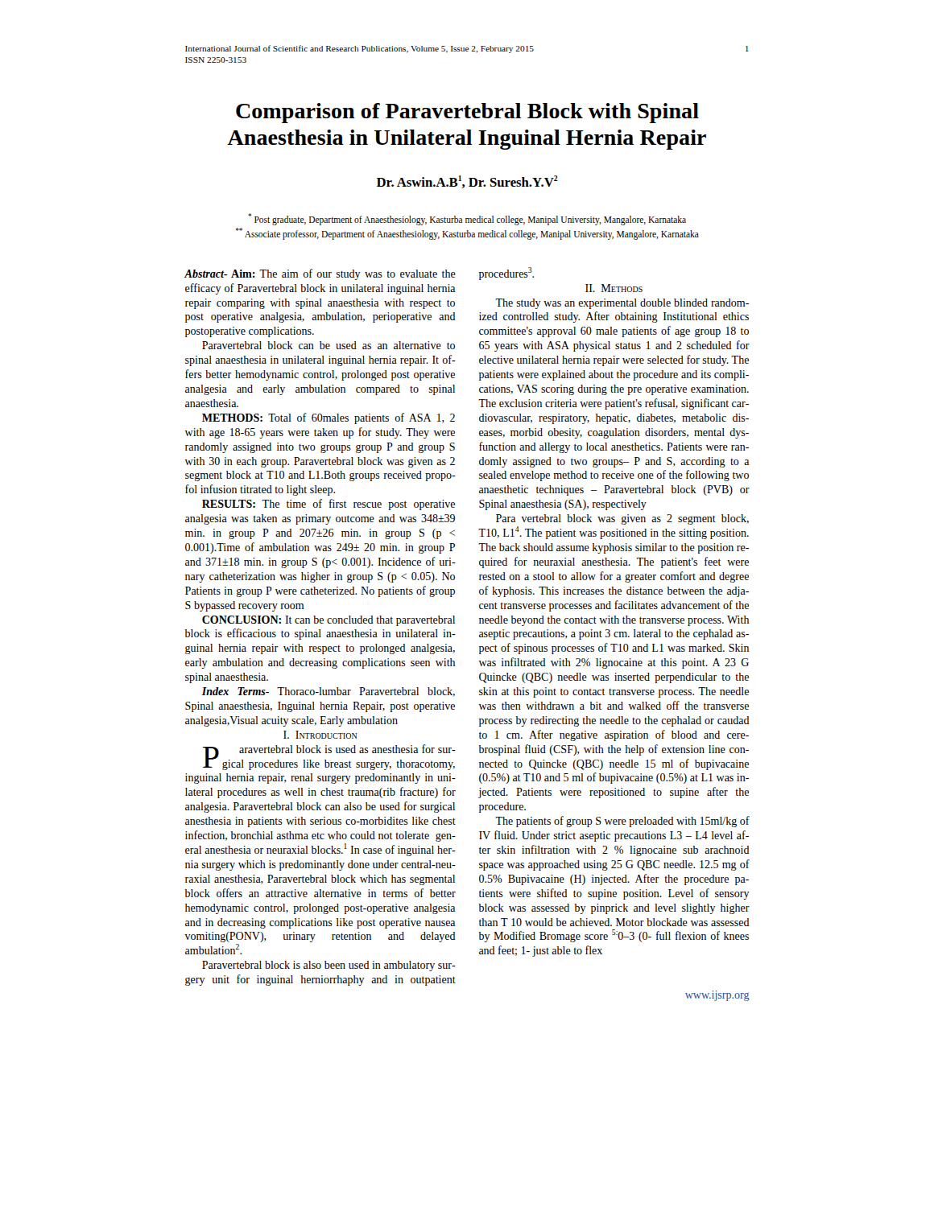International Journal of Scientific and Research Publications, Volume 5, Issue 2, February 2015
ISSN 2250-3153 1
Comparison of Paravertebral Block with Spinal
Anaesthesia in Unilateral Inguinal Hernia Repair
Dr. Aswin.A.B1, Dr. Suresh.Y.V2
* Post graduate, Department of Anaesthesiology, Kasturba medical college, Manipal University, Mangalore, Karnataka
** Associate professor, Department of Anaesthesiology, Kasturba medical college, Manipal University, Mangalore, Karnataka
Abstract- Aim: The aim of our study was to evaluate the efficacy of Paravertebral block in unilateral inguinal hernia repair comparing with spinal anaesthesia with respect to post operative analgesia, ambulation, perioperative and postoperative complications.
Paravertebral block can be used as an alternative to spinal anaesthesia in unilateral inguinal hernia repair. It offers better hemodynamic control, prolonged post operative analgesia and early ambulation compared to spinal anaesthesia.
METHODS: Total of 60males patients of ASA 1, 2 with age 18-65 years were taken up for study. They were randomly assigned into two groups group P and group S with 30 in each group. Paravertebral block was given as 2 segment block at T10 and L1.Both groups received propofol infusion titrated to light sleep.
RESULTS: The time of first rescue post operative analgesia was taken as primary outcome and was 348±39 min. in group P and 207±26 min. in group S (p < 0.001).Time of ambulation was 249± 20 min. in group P and 371±18 min. in group S (p< 0.001). Incidence of urinary catheterization was higher in group S (p < 0.05). No Patients in group P were catheterized. No patients of group S bypassed recovery room
CONCLUSION: It can be concluded that paravertebral block is efficacious to spinal anaesthesia in unilateral inguinal hernia repair with respect to prolonged analgesia, early ambulation and decreasing complications seen with spinal anaesthesia.
Index Terms- Thoraco-lumbar Paravertebral block, Spinal anaesthesia, Inguinal hernia Repair, post operative analgesia,Visual acuity scale, Early ambulation
I. Introduction
Paravertebral block is used as anesthesia for surgical procedures like breast surgery, thoracotomy, inguinal hernia repair, renal surgery predominantly in unilateral procedures as well in chest trauma(rib fracture) for analgesia. Paravertebral block can also be used for surgical anesthesia in patients with serious co-morbidites like chest infection, bronchial asthma etc who could not tolerate general anesthesia or neuraxial blocks.1 In case of inguinal hernia surgery which is predominantly done under central-neuraxial anesthesia, Paravertebral block which has segmental block offers an attractive alternative in terms of better hemodynamic control, prolonged post-operative analgesia and in decreasing complications like post operative nausea vomiting(PONV), urinary retention and delayed ambulation2.
Paravertebral block is also been used in ambulatory surgery unit for inguinal herniorrhaphy and in outpatient procedures3.
II. Methods
The study was an experimental double blinded randomized controlled study. After obtaining Institutional ethics committee's approval 60 male patients of age group 18 to 65 years with ASA physical status 1 and 2 scheduled for elective unilateral hernia repair were selected for study. The patients were explained about the procedure and its complications, VAS scoring during the pre operative examination. The exclusion criteria were patient's refusal, significant cardiovascular, respiratory, hepatic, diabetes, metabolic diseases, morbid obesity, coagulation disorders, mental dysfunction and allergy to local anesthetics. Patients were randomly assigned to two groups– P and S, according to a sealed envelope method to receive one of the following two anaesthetic techniques – Paravertebral block (PVB) or Spinal anaesthesia (SA), respectively
Para vertebral block was given as 2 segment block, T10, L14. The patient was positioned in the sitting position. The back should assume kyphosis similar to the position required for neuraxial anesthesia. The patient's feet were rested on a stool to allow for a greater comfort and degree of kyphosis. This increases the distance between the adjacent transverse processes and facilitates advancement of the needle beyond the contact with the transverse process. With aseptic precautions, a point 3 cm. lateral to the cephalad aspect of spinous processes of T10 and L1 was marked. Skin was infiltrated with 2% lignocaine at this point. A 23 G Quincke (QBC) needle was inserted perpendicular to the skin at this point to contact transverse process. The needle was then withdrawn a bit and walked off the transverse process by redirecting the needle to the cephalad or caudad to 1 cm. After negative aspiration of blood and cerebrospinal fluid (CSF), with the help of extension line connected to Quincke (QBC) needle 15 ml of bupivacaine (0.5%) at T10 and 5 ml of bupivacaine (0.5%) at L1 was injected. Patients were repositioned to supine after the procedure.
The patients of group S were preloaded with 15ml/kg of IV fluid. Under strict aseptic precautions L3 – L4 level after skin infiltration with 2 % lignocaine sub arachnoid space was approached using 25 G QBC needle. 12.5 mg of 0.5% Bupivacaine (H) injected. After the procedure patients were shifted to supine position. Level of sensory block was assessed by pinprick and level slightly higher than T 10 would be achieved. Motor blockade was assessed by Modified Bromage score 5:0–3 (0- full flexion of knees and feet; 1- just able to flex
www.ijsrp.org